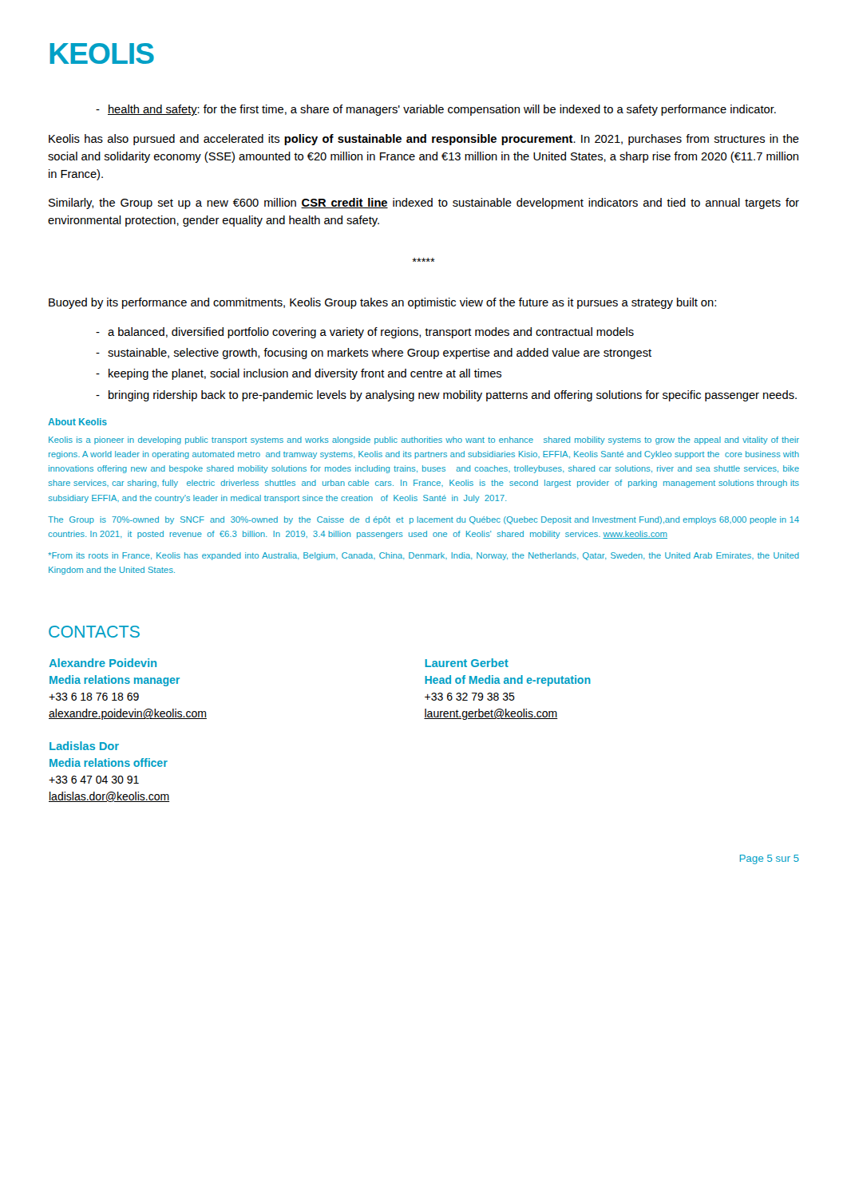KEOLIS
health and safety: for the first time, a share of managers' variable compensation will be indexed to a safety performance indicator.
Keolis has also pursued and accelerated its policy of sustainable and responsible procurement. In 2021, purchases from structures in the social and solidarity economy (SSE) amounted to €20 million in France and €13 million in the United States, a sharp rise from 2020 (€11.7 million in France).
Similarly, the Group set up a new €600 million CSR credit line indexed to sustainable development indicators and tied to annual targets for environmental protection, gender equality and health and safety.
*****
Buoyed by its performance and commitments, Keolis Group takes an optimistic view of the future as it pursues a strategy built on:
a balanced, diversified portfolio covering a variety of regions, transport modes and contractual models
sustainable, selective growth, focusing on markets where Group expertise and added value are strongest
keeping the planet, social inclusion and diversity front and centre at all times
bringing ridership back to pre-pandemic levels by analysing new mobility patterns and offering solutions for specific passenger needs.
About Keolis
Keolis is a pioneer in developing public transport systems and works alongside public authorities who want to enhance shared mobility systems to grow the appeal and vitality of their regions. A world leader in operating automated metro and tramway systems, Keolis and its partners and subsidiaries Kisio, EFFIA, Keolis Santé and Cykleo support the core business with innovations offering new and bespoke shared mobility solutions for modes including trains, buses and coaches, trolleybuses, shared car solutions, river and sea shuttle services, bike share services, car sharing, fully electric driverless shuttles and urban cable cars. In France, Keolis is the second largest provider of parking management solutions through its subsidiary EFFIA, and the country's leader in medical transport since the creation of Keolis Santé in July 2017.
The Group is 70%-owned by SNCF and 30%-owned by the Caisse de d épôt et p lacement du Québec (Quebec Deposit and Investment Fund),and employs 68,000 people in 14 countries. In 2021, it posted revenue of €6.3 billion. In 2019, 3.4 billion passengers used one of Keolis' shared mobility services. www.keolis.com
*From its roots in France, Keolis has expanded into Australia, Belgium, Canada, China, Denmark, India, Norway, the Netherlands, Qatar, Sweden, the United Arab Emirates, the United Kingdom and the United States.
CONTACTS
| Alexandre Poidevin Media relations manager +33 6 18 76 18 69 alexandre.poidevin@keolis.com | Laurent Gerbet Head of Media and e-reputation +33 6 32 79 38 35 laurent.gerbet@keolis.com |
| Ladislas Dor Media relations officer +33 6 47 04 30 91 ladislas.dor@keolis.com | |
Page 5 sur 5